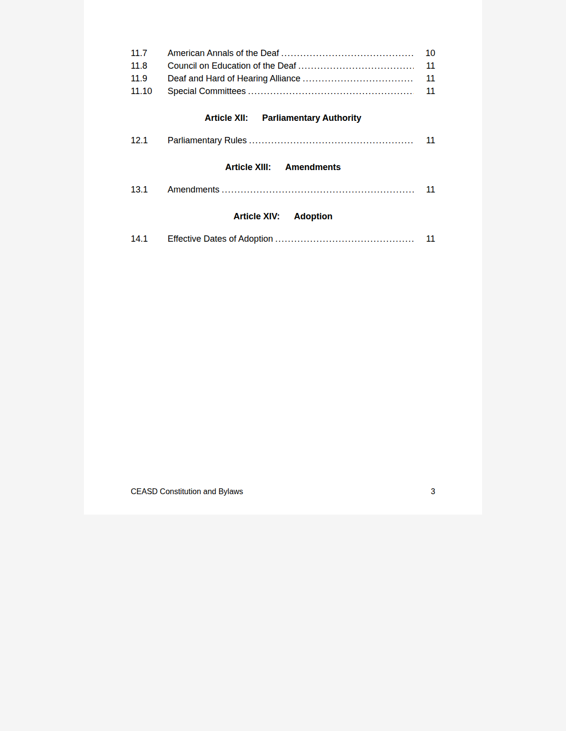11.7 American Annals of the Deaf ............................................................................. 10
11.8 Council on Education of the Deaf ....................................................................... 11
11.9 Deaf and Hard of Hearing Alliance ..................................................................... 11
11.10 Special Committees ............................................................................. 11
Article XII: Parliamentary Authority
12.1 Parliamentary Rules ............................................................................. 11
Article XIII: Amendments
13.1 Amendments ..................................................................................... 11
Article XIV: Adoption
14.1 Effective Dates of Adoption ................................................................ 11
CEASD Constitution and Bylaws 3